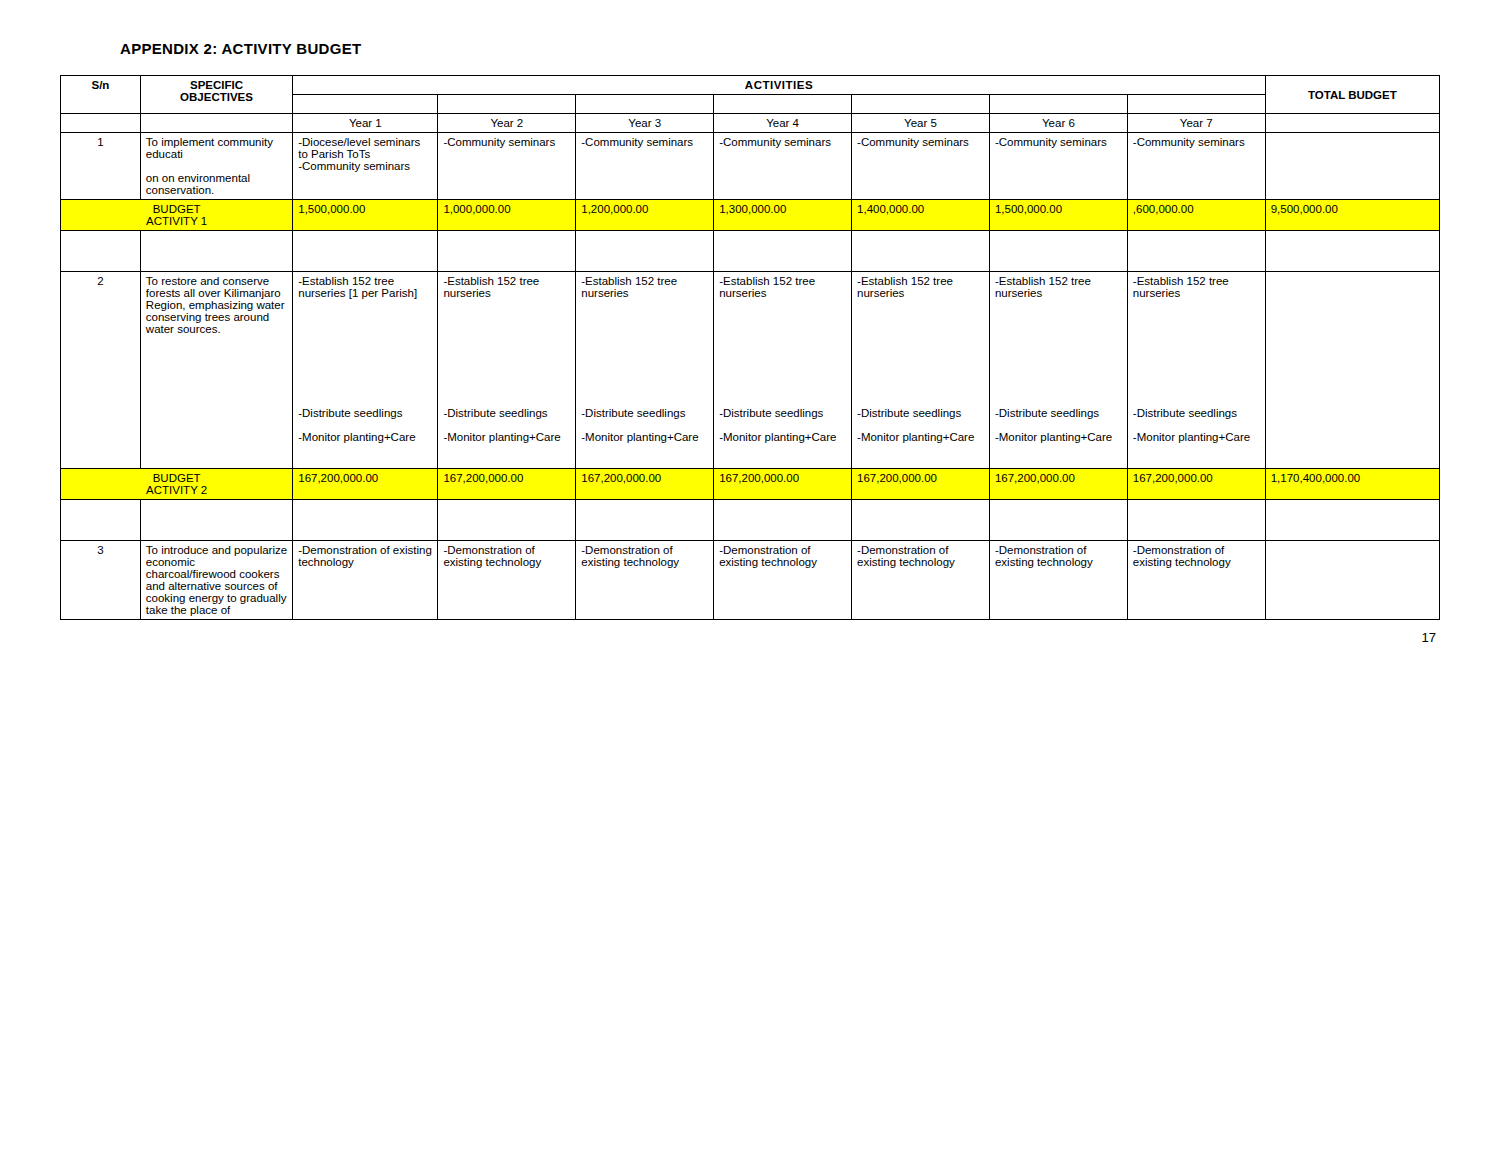APPENDIX 2: ACTIVITY BUDGET
| S/n | SPECIFIC OBJECTIVES | ACTIVITIES | TOTAL BUDGET |
| | | Year 1 | Year 2 | Year 3 | Year 4 | Year 5 | Year 6 | Year 7 | |
| 1 | To implement community educati on on environmental conservation. | -Diocese/level seminars to Parish ToTs -Community seminars | -Community seminars | -Community seminars | -Community seminars | -Community seminars | -Community seminars | -Community seminars | |
| BUDGET ACTIVITY 1 | 1,500,000.00 | 1,000,000.00 | 1,200,000.00 | 1,300,000.00 | 1,400,000.00 | 1,500,000.00 | ,600,000.00 | 9,500,000.00 |
| 2 | To restore and conserve forests all over Kilimanjaro Region, emphasizing water conserving trees around water sources. | -Establish 152 tree nurseries [1 per Parish] -Distribute seedlings -Monitor planting+Care | -Establish 152 tree nurseries -Distribute seedlings -Monitor planting+Care | -Establish 152 tree nurseries -Distribute seedlings -Monitor planting+Care | -Establish 152 tree nurseries -Distribute seedlings -Monitor planting+Care | -Establish 152 tree nurseries -Distribute seedlings -Monitor planting+Care | -Establish 152 tree nurseries -Distribute seedlings -Monitor planting+Care | -Establish 152 tree nurseries -Distribute seedlings -Monitor planting+Care | |
| BUDGET ACTIVITY 2 | 167,200,000.00 | 167,200,000.00 | 167,200,000.00 | 167,200,000.00 | 167,200,000.00 | 167,200,000.00 | 167,200,000.00 | 1,170,400,000.00 |
| 3 | To introduce and popularize economic charcoal/firewood cookers and alternative sources of cooking energy to gradually take the place of | -Demonstration of existing technology | -Demonstration of existing technology | -Demonstration of existing technology | -Demonstration of existing technology | -Demonstration of existing technology | -Demonstration of existing technology | -Demonstration of existing technology | |
17